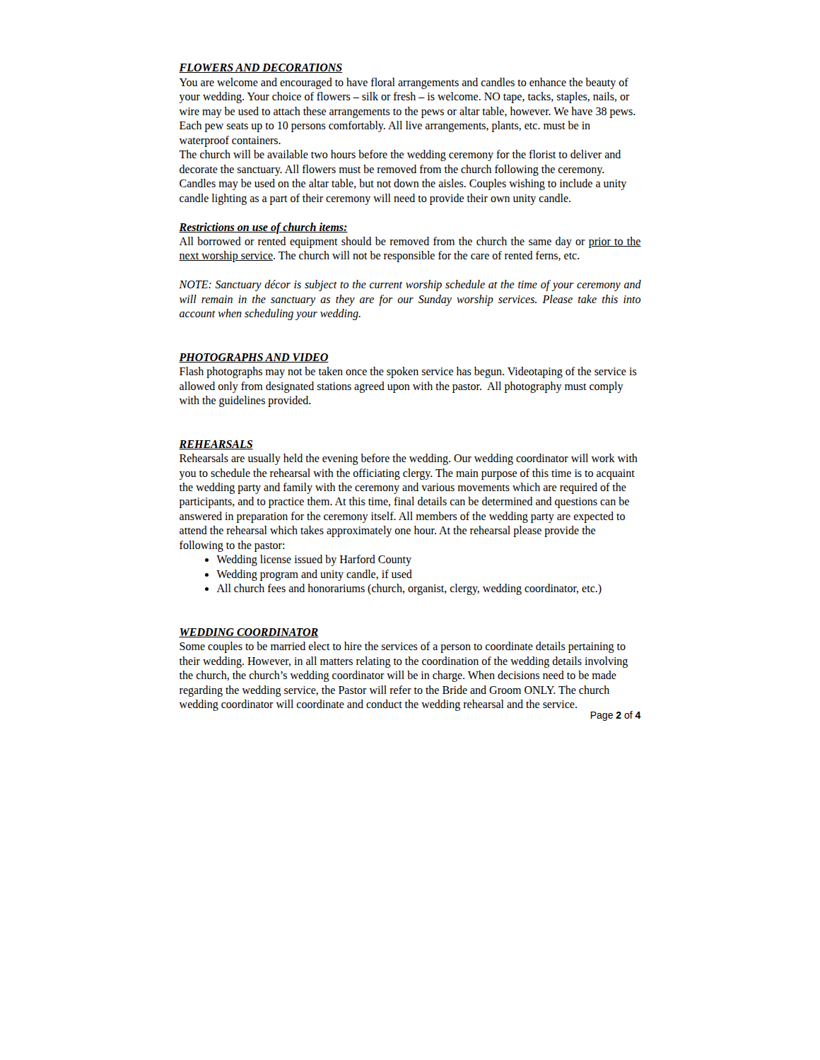FLOWERS AND DECORATIONS
You are welcome and encouraged to have floral arrangements and candles to enhance the beauty of your wedding. Your choice of flowers – silk or fresh – is welcome. NO tape, tacks, staples, nails, or wire may be used to attach these arrangements to the pews or altar table, however. We have 38 pews. Each pew seats up to 10 persons comfortably. All live arrangements, plants, etc. must be in waterproof containers.
The church will be available two hours before the wedding ceremony for the florist to deliver and decorate the sanctuary. All flowers must be removed from the church following the ceremony.
Candles may be used on the altar table, but not down the aisles. Couples wishing to include a unity candle lighting as a part of their ceremony will need to provide their own unity candle.
Restrictions on use of church items:
All borrowed or rented equipment should be removed from the church the same day or prior to the next worship service. The church will not be responsible for the care of rented ferns, etc.
NOTE: Sanctuary décor is subject to the current worship schedule at the time of your ceremony and will remain in the sanctuary as they are for our Sunday worship services. Please take this into account when scheduling your wedding.
PHOTOGRAPHS AND VIDEO
Flash photographs may not be taken once the spoken service has begun. Videotaping of the service is allowed only from designated stations agreed upon with the pastor. All photography must comply with the guidelines provided.
REHEARSALS
Rehearsals are usually held the evening before the wedding. Our wedding coordinator will work with you to schedule the rehearsal with the officiating clergy. The main purpose of this time is to acquaint the wedding party and family with the ceremony and various movements which are required of the participants, and to practice them. At this time, final details can be determined and questions can be answered in preparation for the ceremony itself. All members of the wedding party are expected to attend the rehearsal which takes approximately one hour. At the rehearsal please provide the following to the pastor:
Wedding license issued by Harford County
Wedding program and unity candle, if used
All church fees and honorariums (church, organist, clergy, wedding coordinator, etc.)
WEDDING COORDINATOR
Some couples to be married elect to hire the services of a person to coordinate details pertaining to their wedding. However, in all matters relating to the coordination of the wedding details involving the church, the church’s wedding coordinator will be in charge. When decisions need to be made regarding the wedding service, the Pastor will refer to the Bride and Groom ONLY. The church wedding coordinator will coordinate and conduct the wedding rehearsal and the service.
Page 2 of 4